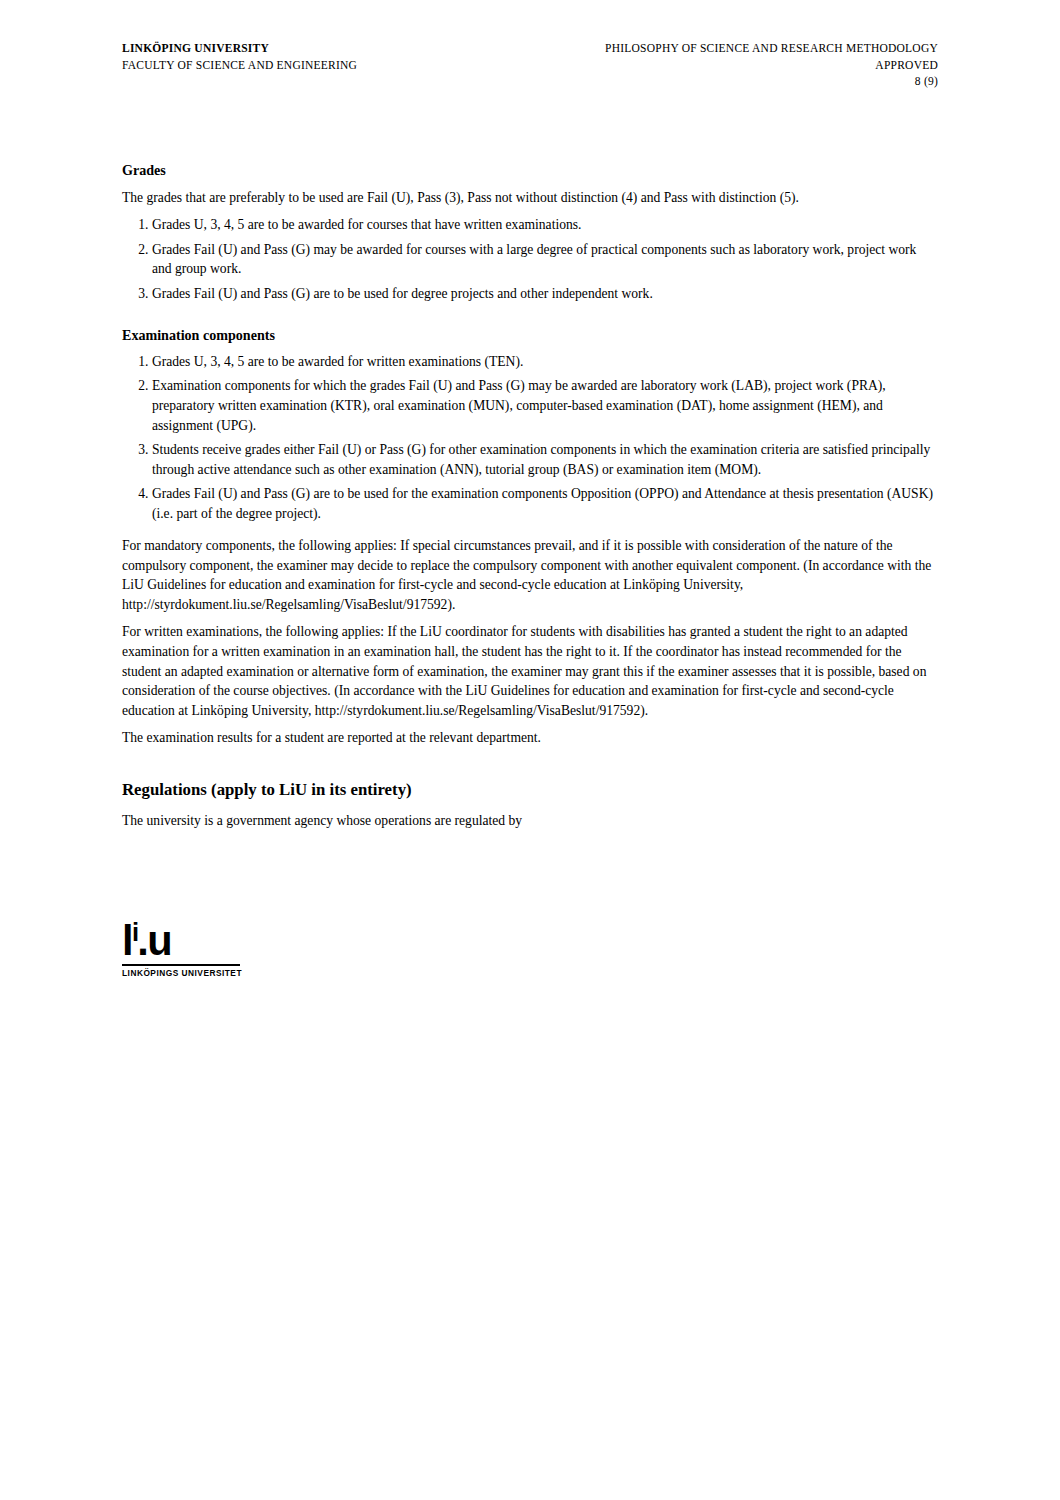LINKÖPING UNIVERSITY
FACULTY OF SCIENCE AND ENGINEERING
PHILOSOPHY OF SCIENCE AND RESEARCH METHODOLOGY
APPROVED
8 (9)
Grades
The grades that are preferably to be used are Fail (U), Pass (3), Pass not without distinction (4) and Pass with distinction (5).
Grades U, 3, 4, 5 are to be awarded for courses that have written examinations.
Grades Fail (U) and Pass (G) may be awarded for courses with a large degree of practical components such as laboratory work, project work and group work.
Grades Fail (U) and Pass (G) are to be used for degree projects and other independent work.
Examination components
Grades U, 3, 4, 5 are to be awarded for written examinations (TEN).
Examination components for which the grades Fail (U) and Pass (G) may be awarded are laboratory work (LAB), project work (PRA), preparatory written examination (KTR), oral examination (MUN), computer-based examination (DAT), home assignment (HEM), and assignment (UPG).
Students receive grades either Fail (U) or Pass (G) for other examination components in which the examination criteria are satisfied principally through active attendance such as other examination (ANN), tutorial group (BAS) or examination item (MOM).
Grades Fail (U) and Pass (G) are to be used for the examination components Opposition (OPPO) and Attendance at thesis presentation (AUSK) (i.e. part of the degree project).
For mandatory components, the following applies: If special circumstances prevail, and if it is possible with consideration of the nature of the compulsory component, the examiner may decide to replace the compulsory component with another equivalent component. (In accordance with the LiU Guidelines for education and examination for first-cycle and second-cycle education at Linköping University, http://styrdokument.liu.se/Regelsamling/VisaBeslut/917592).
For written examinations, the following applies: If the LiU coordinator for students with disabilities has granted a student the right to an adapted examination for a written examination in an examination hall, the student has the right to it. If the coordinator has instead recommended for the student an adapted examination or alternative form of examination, the examiner may grant this if the examiner assesses that it is possible, based on consideration of the course objectives. (In accordance with the LiU Guidelines for education and examination for first-cycle and second-cycle education at Linköping University, http://styrdokument.liu.se/Regelsamling/VisaBeslut/917592).
The examination results for a student are reported at the relevant department.
Regulations (apply to LiU in its entirety)
The university is a government agency whose operations are regulated by
li.u
LINKÖPINGS UNIVERSITET